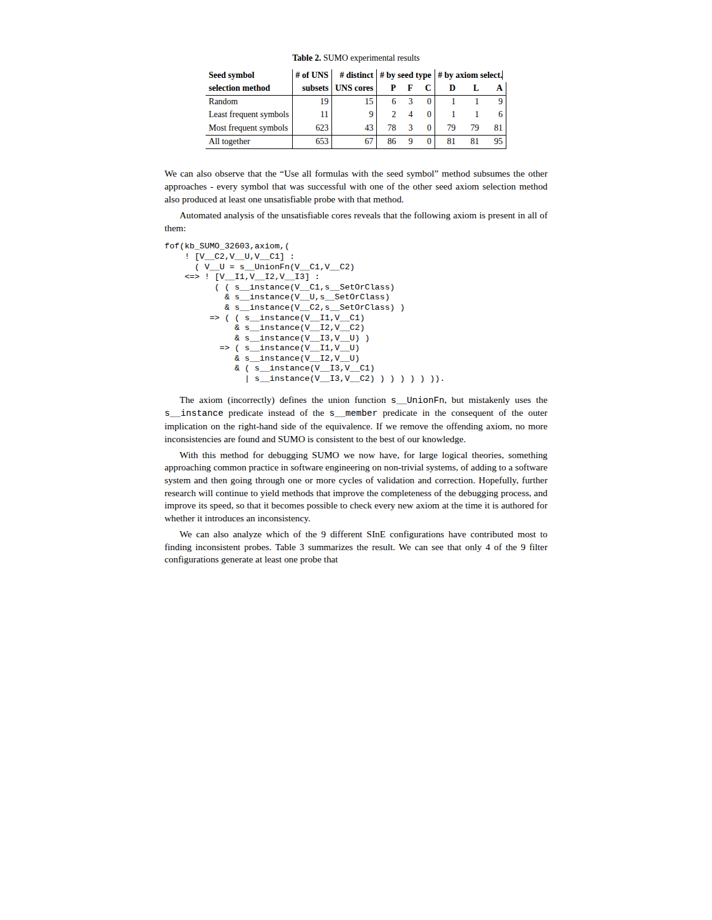Table 2. SUMO experimental results
| Seed symbol | # of UNS | # distinct | # by seed type | # by axiom select. |
| --- | --- | --- | --- | --- |
| selection method | subsets | UNS cores | P | F | C | D | L | A |
| Random | 19 | 15 | 6 | 3 | 0 | 1 | 1 | 9 |
| Least frequent symbols | 11 | 9 | 2 | 4 | 0 | 1 | 1 | 6 |
| Most frequent symbols | 623 | 43 | 78 | 3 | 0 | 79 | 79 | 81 |
| All together | 653 | 67 | 86 | 9 | 0 | 81 | 81 | 95 |
We can also observe that the “Use all formulas with the seed symbol” method subsumes the other approaches - every symbol that was successful with one of the other seed axiom selection method also produced at least one unsatisfiable probe with that method.
Automated analysis of the unsatisfiable cores reveals that the following axiom is present in all of them:
fof(kb_SUMO_32603,axiom,(
    ! [V__C2,V__U,V__C1] :
      ( V__U = s__UnionFn(V__C1,V__C2)
    <=> ! [V__I1,V__I2,V__I3] :
          ( ( s__instance(V__C1,s__SetOrClass)
            & s__instance(V__U,s__SetOrClass)
            & s__instance(V__C2,s__SetOrClass) )
         => ( ( s__instance(V__I1,V__C1)
              & s__instance(V__I2,V__C2)
              & s__instance(V__I3,V__U) )
           => ( s__instance(V__I1,V__U)
              & s__instance(V__I2,V__U)
              & ( s__instance(V__I3,V__C1)
                | s__instance(V__I3,V__C2) ) ) ) ) ) )).
The axiom (incorrectly) defines the union function s__UnionFn, but mistakenly uses the s__instance predicate instead of the s__member predicate in the consequent of the outer implication on the right-hand side of the equivalence. If we remove the offending axiom, no more inconsistencies are found and SUMO is consistent to the best of our knowledge.
With this method for debugging SUMO we now have, for large logical theories, something approaching common practice in software engineering on non-trivial systems, of adding to a software system and then going through one or more cycles of validation and correction. Hopefully, further research will continue to yield methods that improve the completeness of the debugging process, and improve its speed, so that it becomes possible to check every new axiom at the time it is authored for whether it introduces an inconsistency.
We can also analyze which of the 9 different SInE configurations have contributed most to finding inconsistent probes. Table 3 summarizes the result. We can see that only 4 of the 9 filter configurations generate at least one probe that